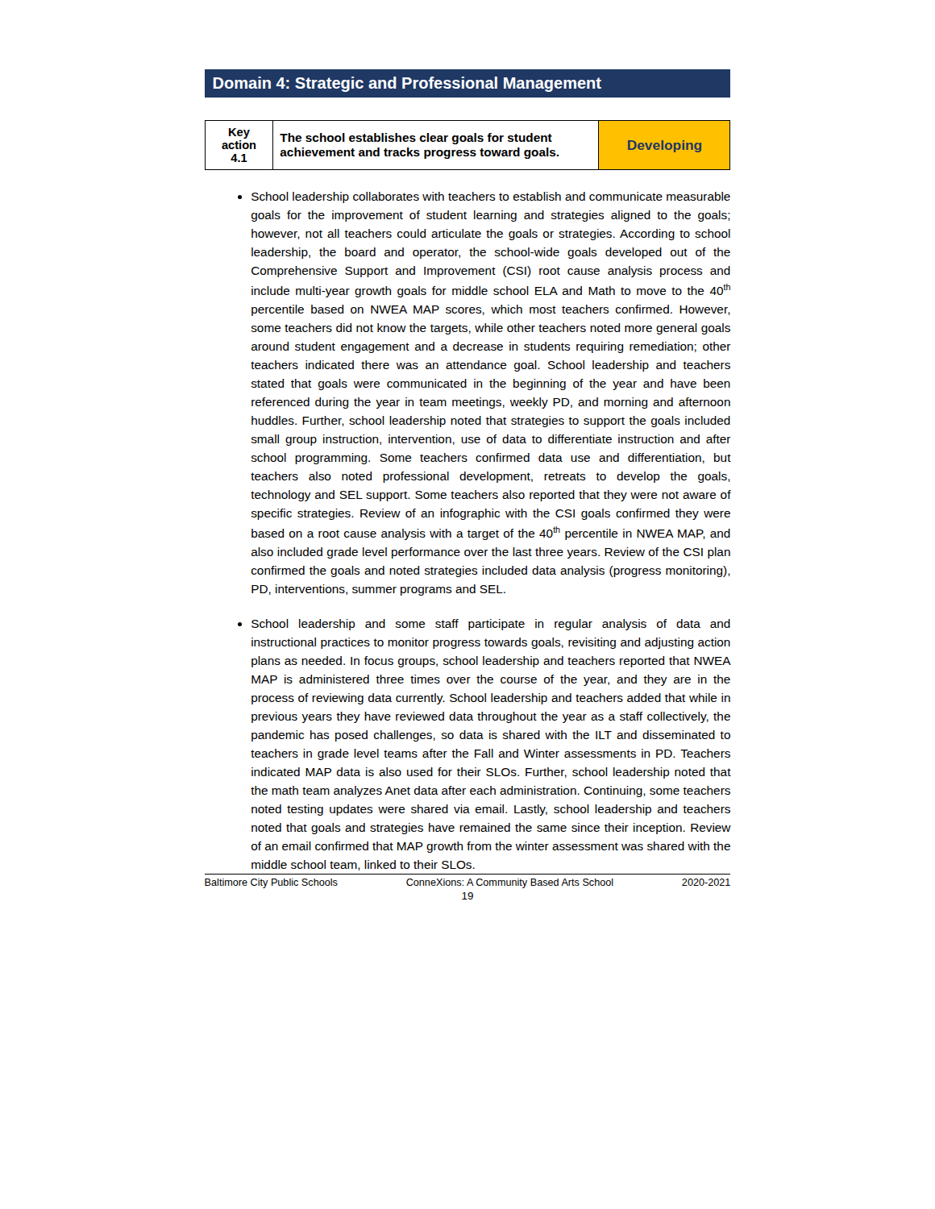Domain 4: Strategic and Professional Management
| Key action 4.1 | The school establishes clear goals for student achievement and tracks progress toward goals. | Developing |
School leadership collaborates with teachers to establish and communicate measurable goals for the improvement of student learning and strategies aligned to the goals; however, not all teachers could articulate the goals or strategies. According to school leadership, the board and operator, the school-wide goals developed out of the Comprehensive Support and Improvement (CSI) root cause analysis process and include multi-year growth goals for middle school ELA and Math to move to the 40th percentile based on NWEA MAP scores, which most teachers confirmed. However, some teachers did not know the targets, while other teachers noted more general goals around student engagement and a decrease in students requiring remediation; other teachers indicated there was an attendance goal. School leadership and teachers stated that goals were communicated in the beginning of the year and have been referenced during the year in team meetings, weekly PD, and morning and afternoon huddles. Further, school leadership noted that strategies to support the goals included small group instruction, intervention, use of data to differentiate instruction and after school programming. Some teachers confirmed data use and differentiation, but teachers also noted professional development, retreats to develop the goals, technology and SEL support. Some teachers also reported that they were not aware of specific strategies. Review of an infographic with the CSI goals confirmed they were based on a root cause analysis with a target of the 40th percentile in NWEA MAP, and also included grade level performance over the last three years. Review of the CSI plan confirmed the goals and noted strategies included data analysis (progress monitoring), PD, interventions, summer programs and SEL.
School leadership and some staff participate in regular analysis of data and instructional practices to monitor progress towards goals, revisiting and adjusting action plans as needed. In focus groups, school leadership and teachers reported that NWEA MAP is administered three times over the course of the year, and they are in the process of reviewing data currently. School leadership and teachers added that while in previous years they have reviewed data throughout the year as a staff collectively, the pandemic has posed challenges, so data is shared with the ILT and disseminated to teachers in grade level teams after the Fall and Winter assessments in PD. Teachers indicated MAP data is also used for their SLOs. Further, school leadership noted that the math team analyzes Anet data after each administration. Continuing, some teachers noted testing updates were shared via email. Lastly, school leadership and teachers noted that goals and strategies have remained the same since their inception. Review of an email confirmed that MAP growth from the winter assessment was shared with the middle school team, linked to their SLOs.
Baltimore City Public Schools ConneXions: A Community Based Arts School 2020-2021
19